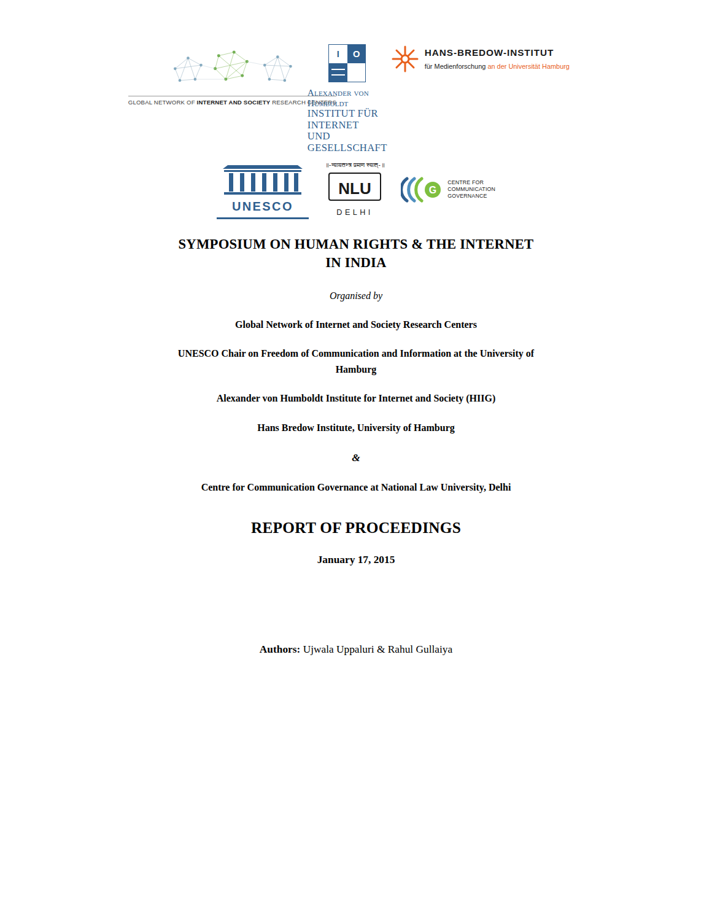GLOBAL NETWORK OF INTERNET AND SOCIETY RESEARCH CENTERS
I O
Alexander von Humboldt
Institut für Internet
und Gesellschaft
HANS-BREDOW-INSTITUT
für Medienforschung an der Universität Hamburg
UNESCO
॥-न्यायतन्त्र प्रमाण स्यात्-॥
NLU
DELHI
G
Centre for
Communication
Governance
Symposium on Human Rights & the Internet
in India
Organised by
Global Network of Internet and Society Research Centers
UNESCO Chair on Freedom of Communication and Information at the University of Hamburg
Alexander von Humboldt Institute for Internet and Society (HIIG)
Hans Bredow Institute, University of Hamburg
&
Centre for Communication Governance at National Law University, Delhi
Report of Proceedings
January 17, 2015
Authors: Ujwala Uppaluri & Rahul Gullaiya